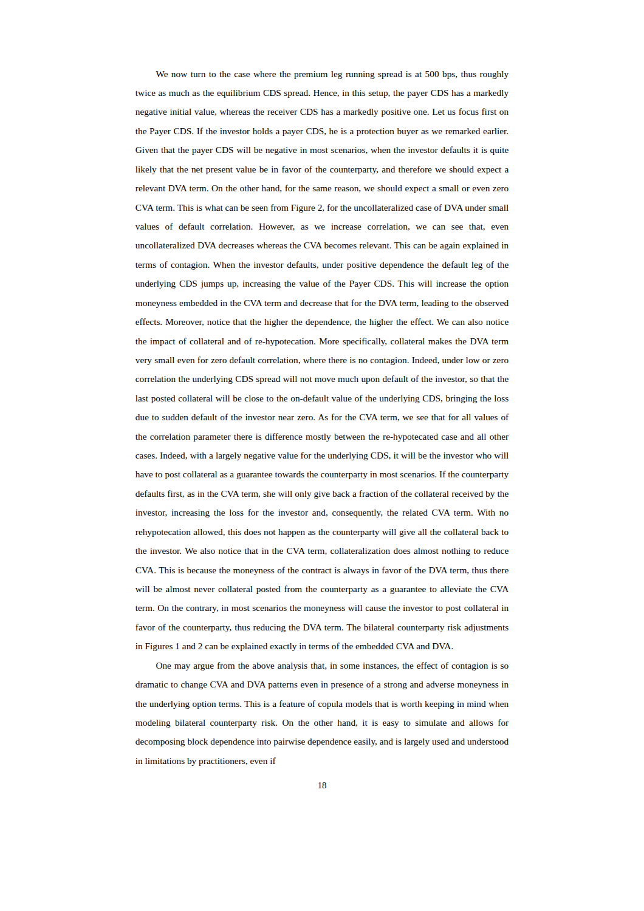We now turn to the case where the premium leg running spread is at 500 bps, thus roughly twice as much as the equilibrium CDS spread. Hence, in this setup, the payer CDS has a markedly negative initial value, whereas the receiver CDS has a markedly positive one. Let us focus first on the Payer CDS. If the investor holds a payer CDS, he is a protection buyer as we remarked earlier. Given that the payer CDS will be negative in most scenarios, when the investor defaults it is quite likely that the net present value be in favor of the counterparty, and therefore we should expect a relevant DVA term. On the other hand, for the same reason, we should expect a small or even zero CVA term. This is what can be seen from Figure 2, for the uncollateralized case of DVA under small values of default correlation. However, as we increase correlation, we can see that, even uncollateralized DVA decreases whereas the CVA becomes relevant. This can be again explained in terms of contagion. When the investor defaults, under positive dependence the default leg of the underlying CDS jumps up, increasing the value of the Payer CDS. This will increase the option moneyness embedded in the CVA term and decrease that for the DVA term, leading to the observed effects. Moreover, notice that the higher the dependence, the higher the effect. We can also notice the impact of collateral and of re-hypotecation. More specifically, collateral makes the DVA term very small even for zero default correlation, where there is no contagion. Indeed, under low or zero correlation the underlying CDS spread will not move much upon default of the investor, so that the last posted collateral will be close to the on-default value of the underlying CDS, bringing the loss due to sudden default of the investor near zero. As for the CVA term, we see that for all values of the correlation parameter there is difference mostly between the re-hypotecated case and all other cases. Indeed, with a largely negative value for the underlying CDS, it will be the investor who will have to post collateral as a guarantee towards the counterparty in most scenarios. If the counterparty defaults first, as in the CVA term, she will only give back a fraction of the collateral received by the investor, increasing the loss for the investor and, consequently, the related CVA term. With no rehypotecation allowed, this does not happen as the counterparty will give all the collateral back to the investor. We also notice that in the CVA term, collateralization does almost nothing to reduce CVA. This is because the moneyness of the contract is always in favor of the DVA term, thus there will be almost never collateral posted from the counterparty as a guarantee to alleviate the CVA term. On the contrary, in most scenarios the moneyness will cause the investor to post collateral in favor of the counterparty, thus reducing the DVA term. The bilateral counterparty risk adjustments in Figures 1 and 2 can be explained exactly in terms of the embedded CVA and DVA.
One may argue from the above analysis that, in some instances, the effect of contagion is so dramatic to change CVA and DVA patterns even in presence of a strong and adverse moneyness in the underlying option terms. This is a feature of copula models that is worth keeping in mind when modeling bilateral counterparty risk. On the other hand, it is easy to simulate and allows for decomposing block dependence into pairwise dependence easily, and is largely used and understood in limitations by practitioners, even if
18